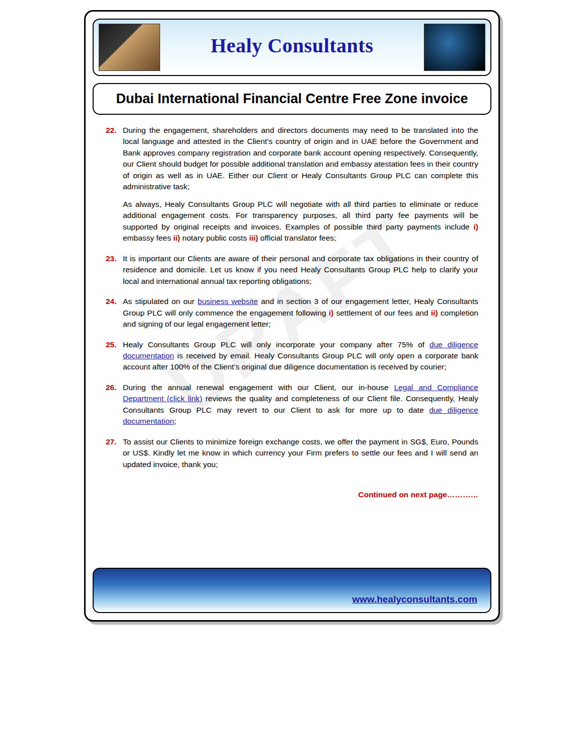Healy Consultants
Dubai International Financial Centre Free Zone invoice
DRAFT
22. During the engagement, shareholders and directors documents may need to be translated into the local language and attested in the Client’s country of origin and in UAE before the Government and Bank approves company registration and corporate bank account opening respectively. Consequently, our Client should budget for possible additional translation and embassy atestation fees in their country of origin as well as in UAE. Either our Client or Healy Consultants Group PLC can complete this administrative task;
As always, Healy Consultants Group PLC will negotiate with all third parties to eliminate or reduce additional engagement costs. For transparency purposes, all third party fee payments will be supported by original receipts and invoices. Examples of possible third party payments include i) embassy fees ii) notary public costs iii) official translator fees;
23. It is important our Clients are aware of their personal and corporate tax obligations in their country of residence and domicile. Let us know if you need Healy Consultants Group PLC help to clarify your local and international annual tax reporting obligations;
24. As stipulated on our business website and in section 3 of our engagement letter, Healy Consultants Group PLC will only commence the engagement following i) settlement of our fees and ii) completion and signing of our legal engagement letter;
25. Healy Consultants Group PLC will only incorporate your company after 75% of due diligence documentation is received by email. Healy Consultants Group PLC will only open a corporate bank account after 100% of the Client’s original due diligence documentation is received by courier;
26. During the annual renewal engagement with our Client, our in-house Legal and Compliance Department (click link) reviews the quality and completeness of our Client file. Consequently, Healy Consultants Group PLC may revert to our Client to ask for more up to date due diligence documentation;
27. To assist our Clients to minimize foreign exchange costs, we offer the payment in SG$, Euro, Pounds or US$. Kindly let me know in which currency your Firm prefers to settle our fees and I will send an updated invoice, thank you;
Continued on next page…………
www.healyconsultants.com